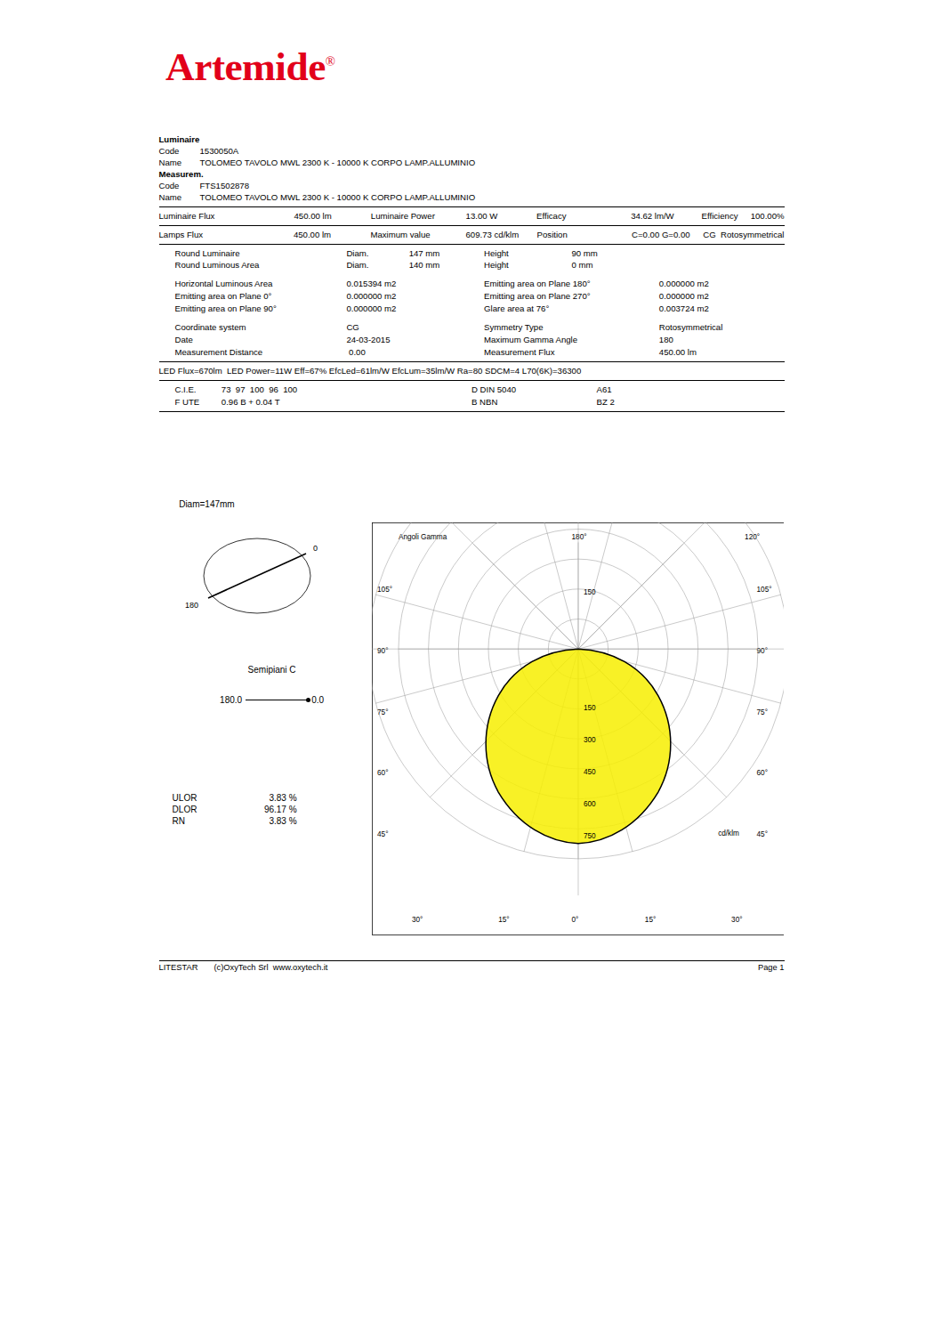Artemide®
Luminaire
| Code | 1530050A |
| Name | TOLOMEO TAVOLO MWL 2300 K - 10000 K CORPO LAMP.ALLUMINIO |
Measurem.
| Code | FTS1502878 |
| Name | TOLOMEO TAVOLO MWL 2300 K - 10000 K CORPO LAMP.ALLUMINIO |
| Luminaire Flux | 450.00 lm | Luminaire Power | 13.00 W | Efficacy | 34.62 lm/W | Efficiency | 100.00% |
| Lamps Flux | 450.00 lm | Maximum value | 609.73 cd/klm | Position | C=0.00 G=0.00 | CG Rotosymmetrical |
| Round Luminaire | Diam. | 147 mm | Height | 90 mm | |
| Round Luminous Area | Diam. | 140 mm | Height | 0 mm | |
| Horizontal Luminous Area | 0.015394 m2 | Emitting area on Plane 180° | 0.000000 m2 |
| Emitting area on Plane 0° | 0.000000 m2 | Emitting area on Plane 270° | 0.000000 m2 |
| Emitting area on Plane 90° | 0.000000 m2 | Glare area at 76° | 0.003724 m2 |
| Coordinate system | CG | Symmetry Type | Rotosymmetrical |
| Date | 24-03-2015 | Maximum Gamma Angle | 180 |
| Measurement Distance | 0.00 | Measurement Flux | 450.00 lm |
LED Flux=670lm LED Power=11W Eff=67% EfcLed=61lm/W EfcLum=35lm/W Ra=80 SDCM=4 L70(6K)=36300
| C.I.E. | 73 97 100 96 100 | D DIN 5040 | A61 | |
| F UTE | 0.96 B + 0.04 T | B NBN | BZ 2 | |
Diam=147mm
0 180
Semipiani C
180.0 0.0
| ULOR | 3.83 % |
| DLOR | 96.17 % |
| RN | 3.83 % |
Angoli Gamma 180° 120° 105° 90° 75° 60° 45° 105° 90° 75° 60° 45° 30° 15° 0° 15° 30° 150 150 300 450 600 750 cd/klm
LITESTAR(c)OxyTech Srl www.oxytech.it
Page 1